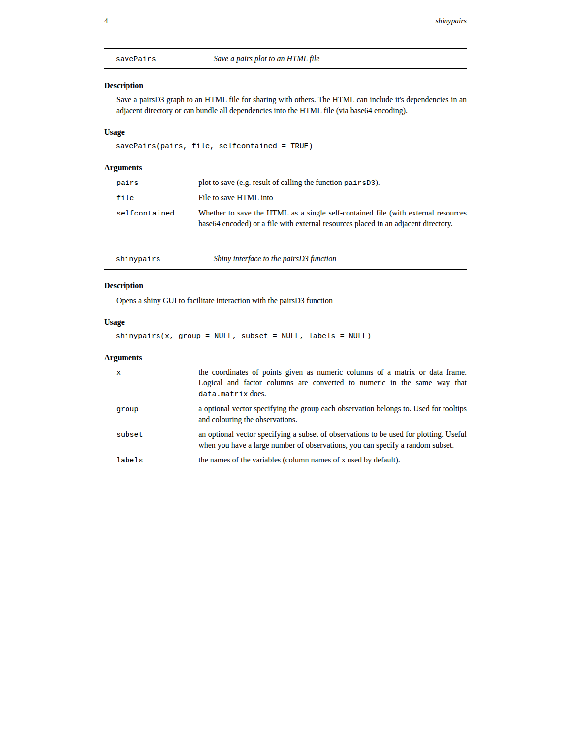4 shinypairs
savePairs Save a pairs plot to an HTML file
Description
Save a pairsD3 graph to an HTML file for sharing with others. The HTML can include it's dependencies in an adjacent directory or can bundle all dependencies into the HTML file (via base64 encoding).
Usage
savePairs(pairs, file, selfcontained = TRUE)
Arguments
pairs
plot to save (e.g. result of calling the function pairsD3).
file
File to save HTML into
selfcontained
Whether to save the HTML as a single self-contained file (with external resources base64 encoded) or a file with external resources placed in an adjacent directory.
shinypairs Shiny interface to the pairsD3 function
Description
Opens a shiny GUI to facilitate interaction with the pairsD3 function
Usage
shinypairs(x, group = NULL, subset = NULL, labels = NULL)
Arguments
x
the coordinates of points given as numeric columns of a matrix or data frame. Logical and factor columns are converted to numeric in the same way that data.matrix does.
group
a optional vector specifying the group each observation belongs to. Used for tooltips and colouring the observations.
subset
an optional vector specifying a subset of observations to be used for plotting. Useful when you have a large number of observations, you can specify a random subset.
labels
the names of the variables (column names of x used by default).